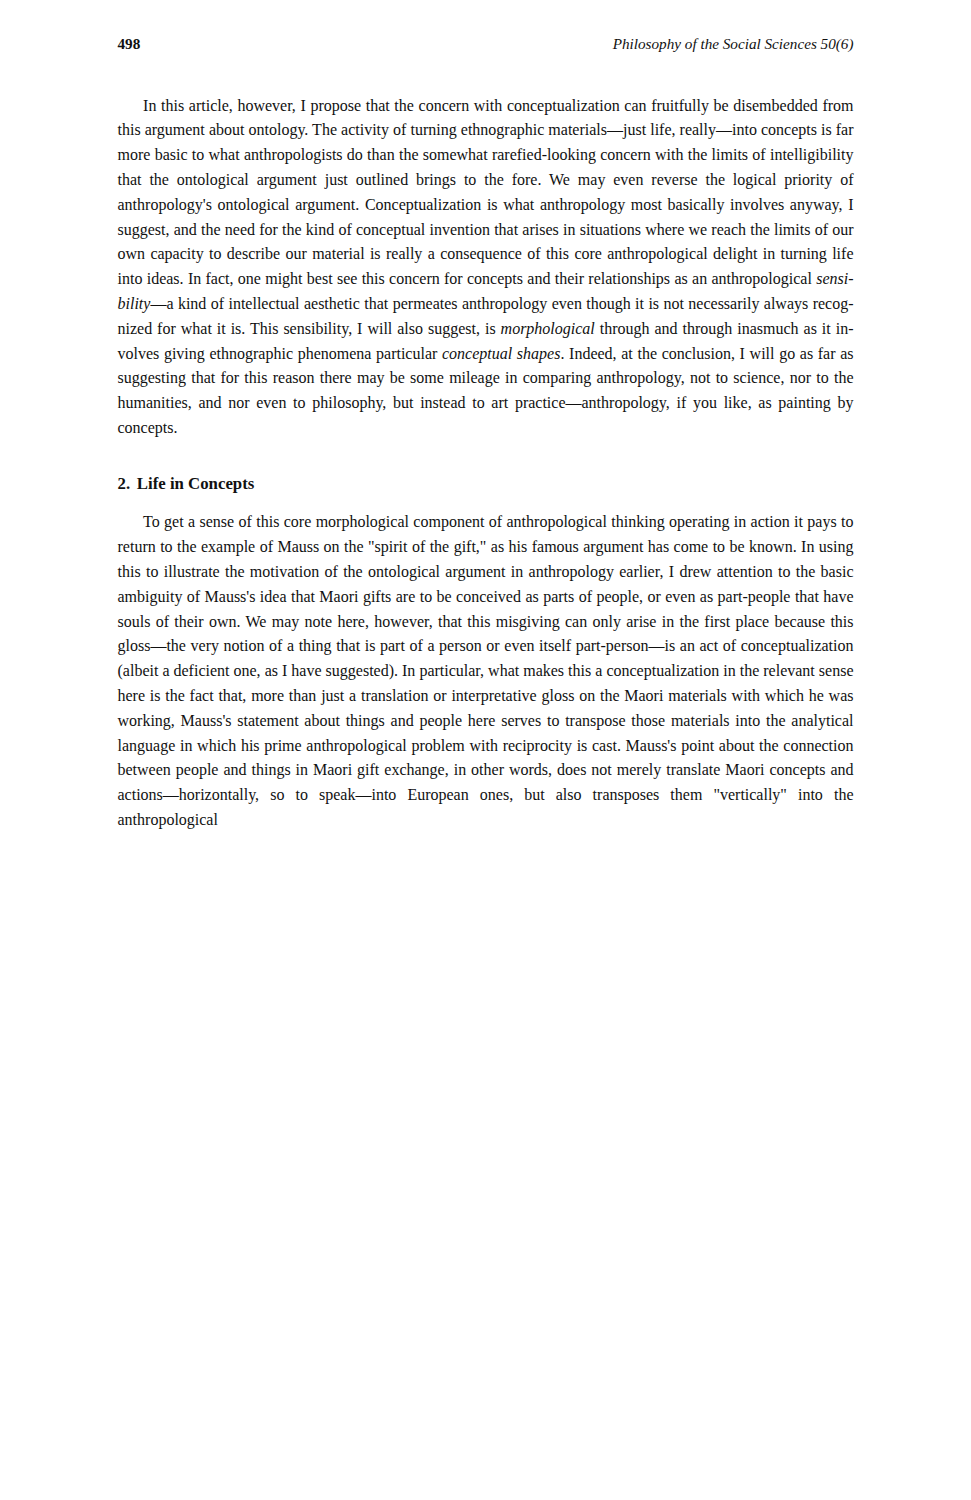498 Philosophy of the Social Sciences 50(6)
In this article, however, I propose that the concern with conceptualization can fruitfully be disembedded from this argument about ontology. The activity of turning ethnographic materials—just life, really—into concepts is far more basic to what anthropologists do than the somewhat rarefied-looking concern with the limits of intelligibility that the ontological argument just outlined brings to the fore. We may even reverse the logical priority of anthropology's ontological argument. Conceptualization is what anthropology most basically involves anyway, I suggest, and the need for the kind of conceptual invention that arises in situations where we reach the limits of our own capacity to describe our material is really a consequence of this core anthropological delight in turning life into ideas. In fact, one might best see this concern for concepts and their relationships as an anthropological sensibility—a kind of intellectual aesthetic that permeates anthropology even though it is not necessarily always recognized for what it is. This sensibility, I will also suggest, is morphological through and through inasmuch as it involves giving ethnographic phenomena particular conceptual shapes. Indeed, at the conclusion, I will go as far as suggesting that for this reason there may be some mileage in comparing anthropology, not to science, nor to the humanities, and nor even to philosophy, but instead to art practice—anthropology, if you like, as painting by concepts.
2. Life in Concepts
To get a sense of this core morphological component of anthropological thinking operating in action it pays to return to the example of Mauss on the "spirit of the gift," as his famous argument has come to be known. In using this to illustrate the motivation of the ontological argument in anthropology earlier, I drew attention to the basic ambiguity of Mauss's idea that Maori gifts are to be conceived as parts of people, or even as part-people that have souls of their own. We may note here, however, that this misgiving can only arise in the first place because this gloss—the very notion of a thing that is part of a person or even itself part-person—is an act of conceptualization (albeit a deficient one, as I have suggested). In particular, what makes this a conceptualization in the relevant sense here is the fact that, more than just a translation or interpretative gloss on the Maori materials with which he was working, Mauss's statement about things and people here serves to transpose those materials into the analytical language in which his prime anthropological problem with reciprocity is cast. Mauss's point about the connection between people and things in Maori gift exchange, in other words, does not merely translate Maori concepts and actions—horizontally, so to speak—into European ones, but also transposes them "vertically" into the anthropological